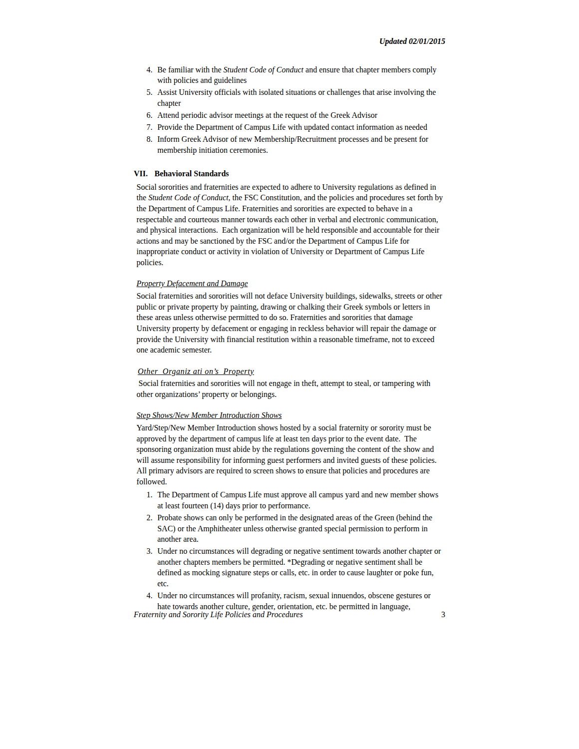Updated 02/01/2015
Be familiar with the Student Code of Conduct and ensure that chapter members comply with policies and guidelines
Assist University officials with isolated situations or challenges that arise involving the chapter
Attend periodic advisor meetings at the request of the Greek Advisor
Provide the Department of Campus Life with updated contact information as needed
Inform Greek Advisor of new Membership/Recruitment processes and be present for membership initiation ceremonies.
VII. Behavioral Standards
Social sororities and fraternities are expected to adhere to University regulations as defined in the Student Code of Conduct, the FSC Constitution, and the policies and procedures set forth by the Department of Campus Life. Fraternities and sororities are expected to behave in a respectable and courteous manner towards each other in verbal and electronic communication, and physical interactions. Each organization will be held responsible and accountable for their actions and may be sanctioned by the FSC and/or the Department of Campus Life for inappropriate conduct or activity in violation of University or Department of Campus Life policies.
Property Defacement and Damage
Social fraternities and sororities will not deface University buildings, sidewalks, streets or other public or private property by painting, drawing or chalking their Greek symbols or letters in these areas unless otherwise permitted to do so. Fraternities and sororities that damage University property by defacement or engaging in reckless behavior will repair the damage or provide the University with financial restitution within a reasonable timeframe, not to exceed one academic semester.
Other Organiz ati on’s Property
Social fraternities and sororities will not engage in theft, attempt to steal, or tampering with other organizations’ property or belongings.
Step Shows/New Member Introduction Shows
Yard/Step/New Member Introduction shows hosted by a social fraternity or sorority must be approved by the department of campus life at least ten days prior to the event date. The sponsoring organization must abide by the regulations governing the content of the show and will assume responsibility for informing guest performers and invited guests of these policies. All primary advisors are required to screen shows to ensure that policies and procedures are followed.
The Department of Campus Life must approve all campus yard and new member shows at least fourteen (14) days prior to performance.
Probate shows can only be performed in the designated areas of the Green (behind the SAC) or the Amphitheater unless otherwise granted special permission to perform in another area.
Under no circumstances will degrading or negative sentiment towards another chapter or another chapters members be permitted. *Degrading or negative sentiment shall be defined as mocking signature steps or calls, etc. in order to cause laughter or poke fun, etc.
Under no circumstances will profanity, racism, sexual innuendos, obscene gestures or hate towards another culture, gender, orientation, etc. be permitted in language,
Fraternity and Sorority Life Policies and Procedures 3